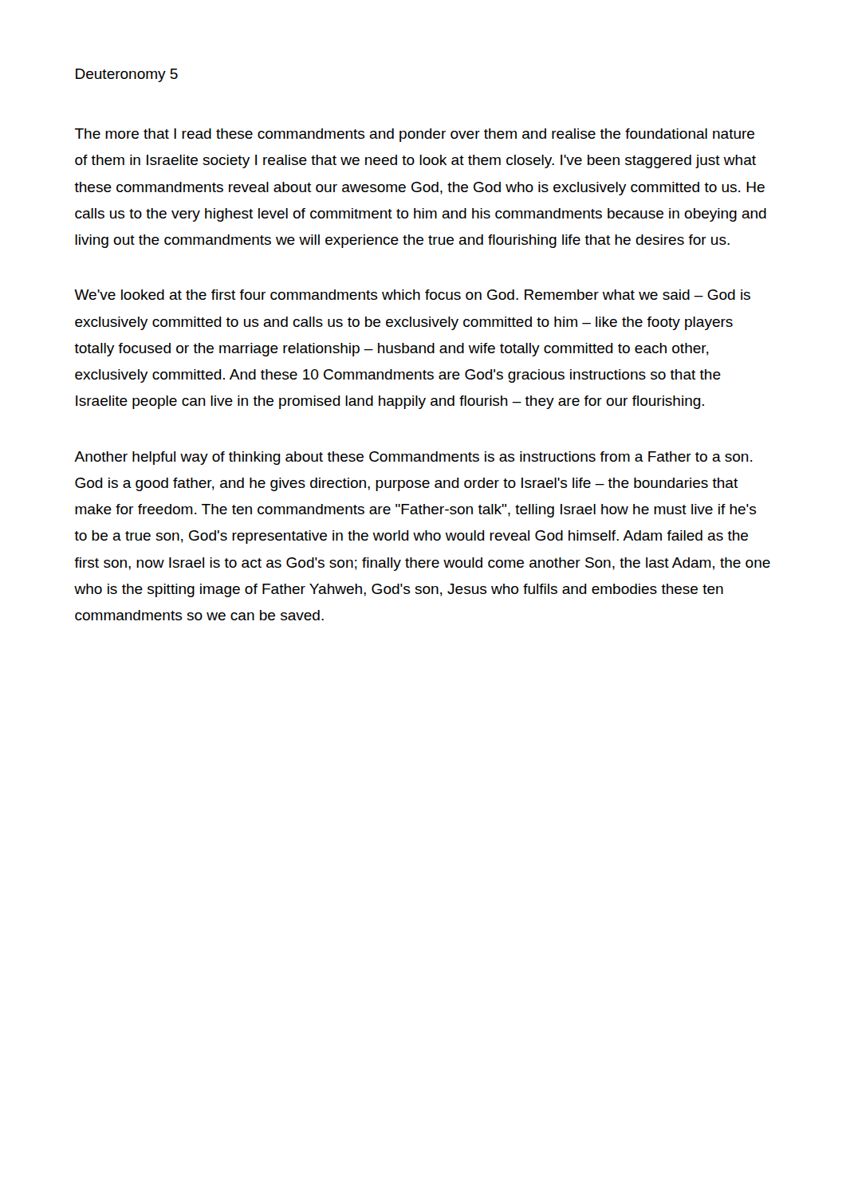Deuteronomy 5
The more that I read these commandments and ponder over them and realise the foundational nature of them in Israelite society I realise that we need to look at them closely. I've been staggered just what these commandments reveal about our awesome God, the God who is exclusively committed to us. He calls us to the very highest level of commitment to him and his commandments because in obeying and living out the commandments we will experience the true and flourishing life that he desires for us.
We've looked at the first four commandments which focus on God. Remember what we said – God is exclusively committed to us and calls us to be exclusively committed to him – like the footy players totally focused or the marriage relationship – husband and wife totally committed to each other, exclusively committed. And these 10 Commandments are God's gracious instructions so that the Israelite people can live in the promised land happily and flourish – they are for our flourishing.
Another helpful way of thinking about these Commandments is as instructions from a Father to a son. God is a good father, and he gives direction, purpose and order to Israel's life – the boundaries that make for freedom. The ten commandments are "Father-son talk", telling Israel how he must live if he's to be a true son, God's representative in the world who would reveal God himself. Adam failed as the first son, now Israel is to act as God's son; finally there would come another Son, the last Adam, the one who is the spitting image of Father Yahweh, God's son, Jesus who fulfils and embodies these ten commandments so we can be saved.